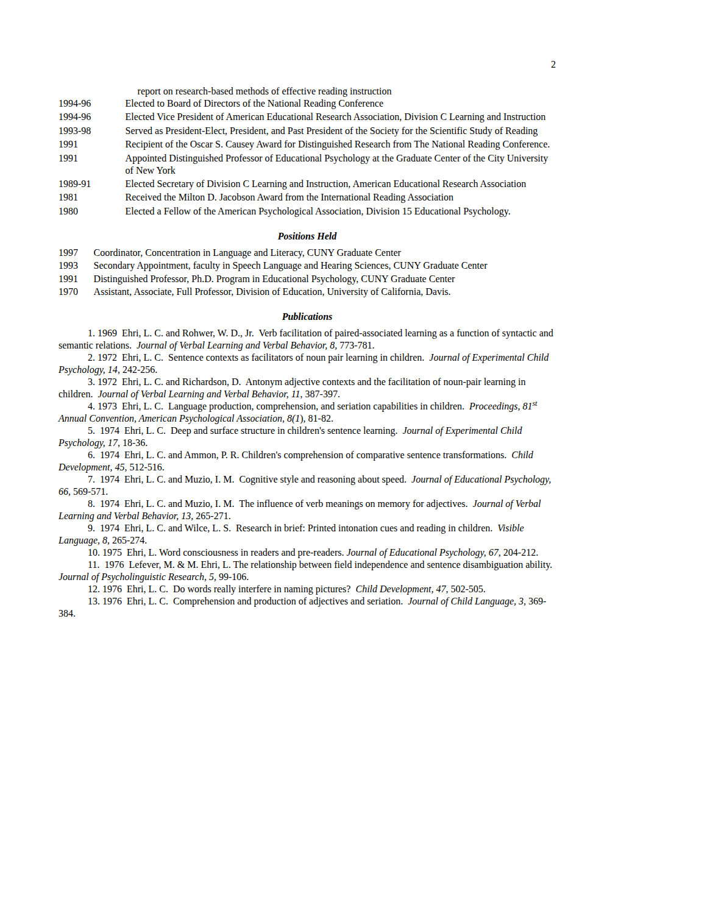2
report on research-based methods of effective reading instruction
| 1994-96 | Elected to Board of Directors of the National Reading Conference |
| 1994-96 | Elected Vice President of American Educational Research Association, Division C Learning and Instruction |
| 1993-98 | Served as President-Elect, President, and Past President of the Society for the Scientific Study of Reading |
| 1991 | Recipient of the Oscar S. Causey Award for Distinguished Research from The National Reading Conference. |
| 1991 | Appointed Distinguished Professor of Educational Psychology at the Graduate Center of the City University of New York |
| 1989-91 | Elected Secretary of Division C Learning and Instruction, American Educational Research Association |
| 1981 | Received the Milton D. Jacobson Award from the International Reading Association |
| 1980 | Elected a Fellow of the American Psychological Association, Division 15 Educational Psychology. |
Positions Held
| 1997 | Coordinator, Concentration in Language and Literacy, CUNY Graduate Center |
| 1993 | Secondary Appointment, faculty in Speech Language and Hearing Sciences, CUNY Graduate Center |
| 1991 | Distinguished Professor, Ph.D. Program in Educational Psychology, CUNY Graduate Center |
| 1970 | Assistant, Associate, Full Professor, Division of Education, University of California, Davis. |
Publications
1. 1969 Ehri, L. C. and Rohwer, W. D., Jr. Verb facilitation of paired-associated learning as a function of syntactic and semantic relations. Journal of Verbal Learning and Verbal Behavior, 8, 773-781.
2. 1972 Ehri, L. C. Sentence contexts as facilitators of noun pair learning in children. Journal of Experimental Child Psychology, 14, 242-256.
3. 1972 Ehri, L. C. and Richardson, D. Antonym adjective contexts and the facilitation of noun-pair learning in children. Journal of Verbal Learning and Verbal Behavior, 11, 387-397.
4. 1973 Ehri, L. C. Language production, comprehension, and seriation capabilities in children. Proceedings, 81st Annual Convention, American Psychological Association, 8(1), 81-82.
5. 1974 Ehri, L. C. Deep and surface structure in children's sentence learning. Journal of Experimental Child Psychology, 17, 18-36.
6. 1974 Ehri, L. C. and Ammon, P. R. Children's comprehension of comparative sentence transformations. Child Development, 45, 512-516.
7. 1974 Ehri, L. C. and Muzio, I. M. Cognitive style and reasoning about speed. Journal of Educational Psychology, 66, 569-571.
8. 1974 Ehri, L. C. and Muzio, I. M. The influence of verb meanings on memory for adjectives. Journal of Verbal Learning and Verbal Behavior, 13, 265-271.
9. 1974 Ehri, L. C. and Wilce, L. S. Research in brief: Printed intonation cues and reading in children. Visible Language, 8, 265-274.
10. 1975 Ehri, L. Word consciousness in readers and pre-readers. Journal of Educational Psychology, 67, 204-212.
11. 1976 Lefever, M. & M. Ehri, L. The relationship between field independence and sentence disambiguation ability. Journal of Psycholinguistic Research, 5, 99-106.
12. 1976 Ehri, L. C. Do words really interfere in naming pictures? Child Development, 47, 502-505.
13. 1976 Ehri, L. C. Comprehension and production of adjectives and seriation. Journal of Child Language, 3, 369-384.